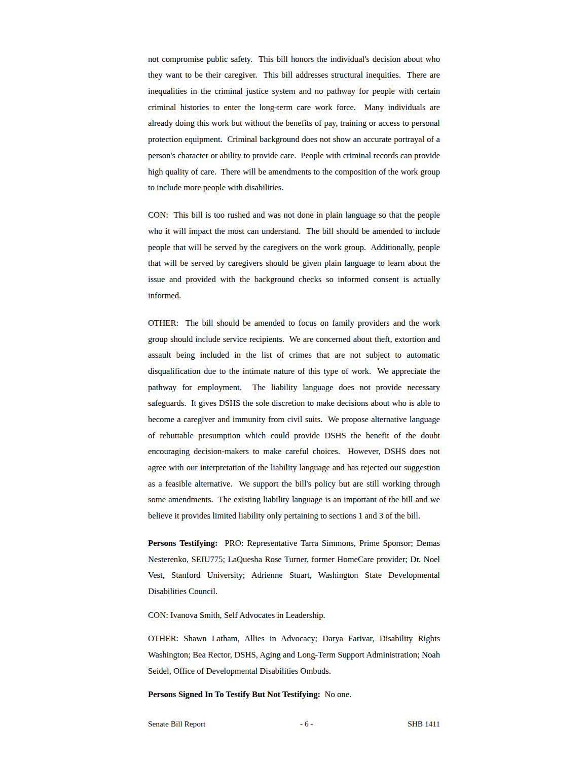not compromise public safety. This bill honors the individual's decision about who they want to be their caregiver. This bill addresses structural inequities. There are inequalities in the criminal justice system and no pathway for people with certain criminal histories to enter the long-term care work force. Many individuals are already doing this work but without the benefits of pay, training or access to personal protection equipment. Criminal background does not show an accurate portrayal of a person's character or ability to provide care. People with criminal records can provide high quality of care. There will be amendments to the composition of the work group to include more people with disabilities.
CON: This bill is too rushed and was not done in plain language so that the people who it will impact the most can understand. The bill should be amended to include people that will be served by the caregivers on the work group. Additionally, people that will be served by caregivers should be given plain language to learn about the issue and provided with the background checks so informed consent is actually informed.
OTHER: The bill should be amended to focus on family providers and the work group should include service recipients. We are concerned about theft, extortion and assault being included in the list of crimes that are not subject to automatic disqualification due to the intimate nature of this type of work. We appreciate the pathway for employment. The liability language does not provide necessary safeguards. It gives DSHS the sole discretion to make decisions about who is able to become a caregiver and immunity from civil suits. We propose alternative language of rebuttable presumption which could provide DSHS the benefit of the doubt encouraging decision-makers to make careful choices. However, DSHS does not agree with our interpretation of the liability language and has rejected our suggestion as a feasible alternative. We support the bill's policy but are still working through some amendments. The existing liability language is an important of the bill and we believe it provides limited liability only pertaining to sections 1 and 3 of the bill.
Persons Testifying: PRO: Representative Tarra Simmons, Prime Sponsor; Demas Nesterenko, SEIU775; LaQuesha Rose Turner, former HomeCare provider; Dr. Noel Vest, Stanford University; Adrienne Stuart, Washington State Developmental Disabilities Council.
CON: Ivanova Smith, Self Advocates in Leadership.
OTHER: Shawn Latham, Allies in Advocacy; Darya Farivar, Disability Rights Washington; Bea Rector, DSHS, Aging and Long-Term Support Administration; Noah Seidel, Office of Developmental Disabilities Ombuds.
Persons Signed In To Testify But Not Testifying: No one.
Senate Bill Report
- 6 -
SHB 1411